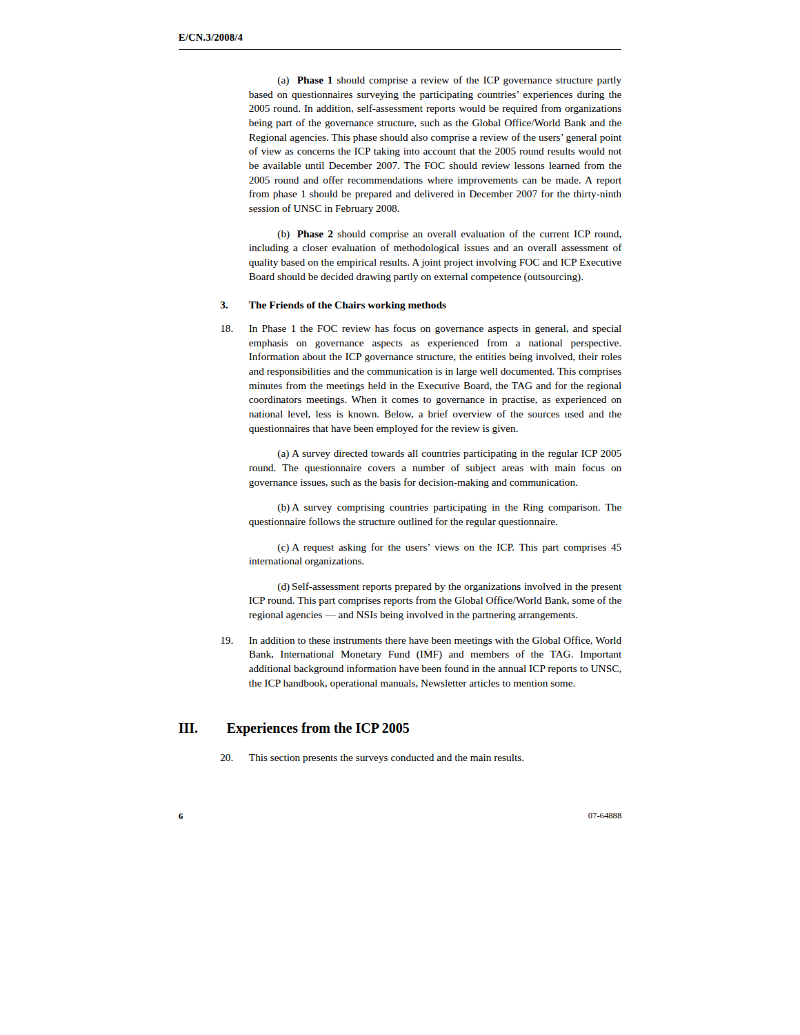E/CN.3/2008/4
(a) Phase 1 should comprise a review of the ICP governance structure partly based on questionnaires surveying the participating countries’ experiences during the 2005 round. In addition, self-assessment reports would be required from organizations being part of the governance structure, such as the Global Office/World Bank and the Regional agencies. This phase should also comprise a review of the users’ general point of view as concerns the ICP taking into account that the 2005 round results would not be available until December 2007. The FOC should review lessons learned from the 2005 round and offer recommendations where improvements can be made. A report from phase 1 should be prepared and delivered in December 2007 for the thirty-ninth session of UNSC in February 2008.
(b) Phase 2 should comprise an overall evaluation of the current ICP round, including a closer evaluation of methodological issues and an overall assessment of quality based on the empirical results. A joint project involving FOC and ICP Executive Board should be decided drawing partly on external competence (outsourcing).
3. The Friends of the Chairs working methods
18. In Phase 1 the FOC review has focus on governance aspects in general, and special emphasis on governance aspects as experienced from a national perspective. Information about the ICP governance structure, the entities being involved, their roles and responsibilities and the communication is in large well documented. This comprises minutes from the meetings held in the Executive Board, the TAG and for the regional coordinators meetings. When it comes to governance in practise, as experienced on national level, less is known. Below, a brief overview of the sources used and the questionnaires that have been employed for the review is given.
(a) A survey directed towards all countries participating in the regular ICP 2005 round. The questionnaire covers a number of subject areas with main focus on governance issues, such as the basis for decision-making and communication.
(b) A survey comprising countries participating in the Ring comparison. The questionnaire follows the structure outlined for the regular questionnaire.
(c) A request asking for the users’ views on the ICP. This part comprises 45 international organizations.
(d) Self-assessment reports prepared by the organizations involved in the present ICP round. This part comprises reports from the Global Office/World Bank, some of the regional agencies — and NSIs being involved in the partnering arrangements.
19. In addition to these instruments there have been meetings with the Global Office, World Bank, International Monetary Fund (IMF) and members of the TAG. Important additional background information have been found in the annual ICP reports to UNSC, the ICP handbook, operational manuals, Newsletter articles to mention some.
III. Experiences from the ICP 2005
20. This section presents the surveys conducted and the main results.
6 07-64888